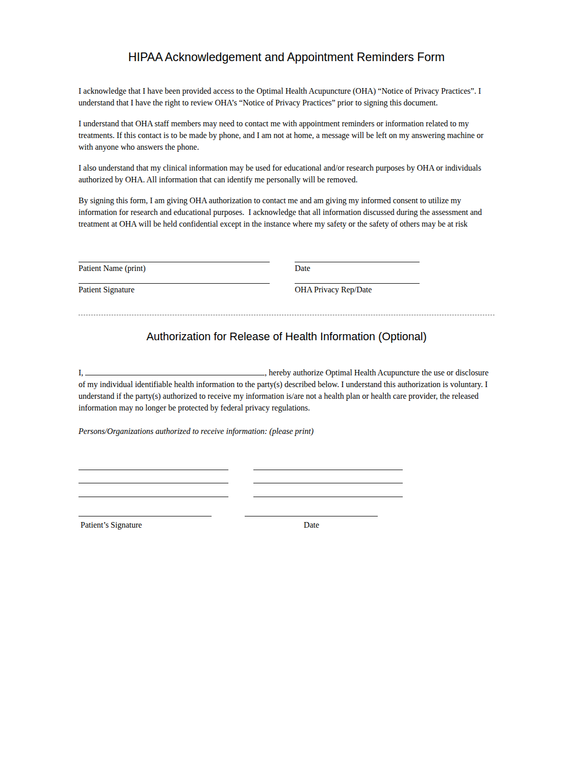HIPAA Acknowledgement and Appointment Reminders Form
I acknowledge that I have been provided access to the Optimal Health Acupuncture (OHA) “Notice of Privacy Practices”. I understand that I have the right to review OHA’s “Notice of Privacy Practices” prior to signing this document.
I understand that OHA staff members may need to contact me with appointment reminders or information related to my treatments. If this contact is to be made by phone, and I am not at home, a message will be left on my answering machine or with anyone who answers the phone.
I also understand that my clinical information may be used for educational and/or research purposes by OHA or individuals authorized by OHA. All information that can identify me personally will be removed.
By signing this form, I am giving OHA authorization to contact me and am giving my informed consent to utilize my information for research and educational purposes. I acknowledge that all information discussed during the assessment and treatment at OHA will be held confidential except in the instance where my safety or the safety of others may be at risk
| Patient Name (print) | | Date | |
| Patient Signature | | OHA Privacy Rep/Date | |
Authorization for Release of Health Information (Optional)
I, , hereby authorize Optimal Health Acupuncture the use or disclosure of my individual identifiable health information to the party(s) described below. I understand this authorization is voluntary. I understand if the party(s) authorized to receive my information is/are not a health plan or health care provider, the released information may no longer be protected by federal privacy regulations.
Persons/Organizations authorized to receive information: (please print)
| Patient’s Signature | | Date | |